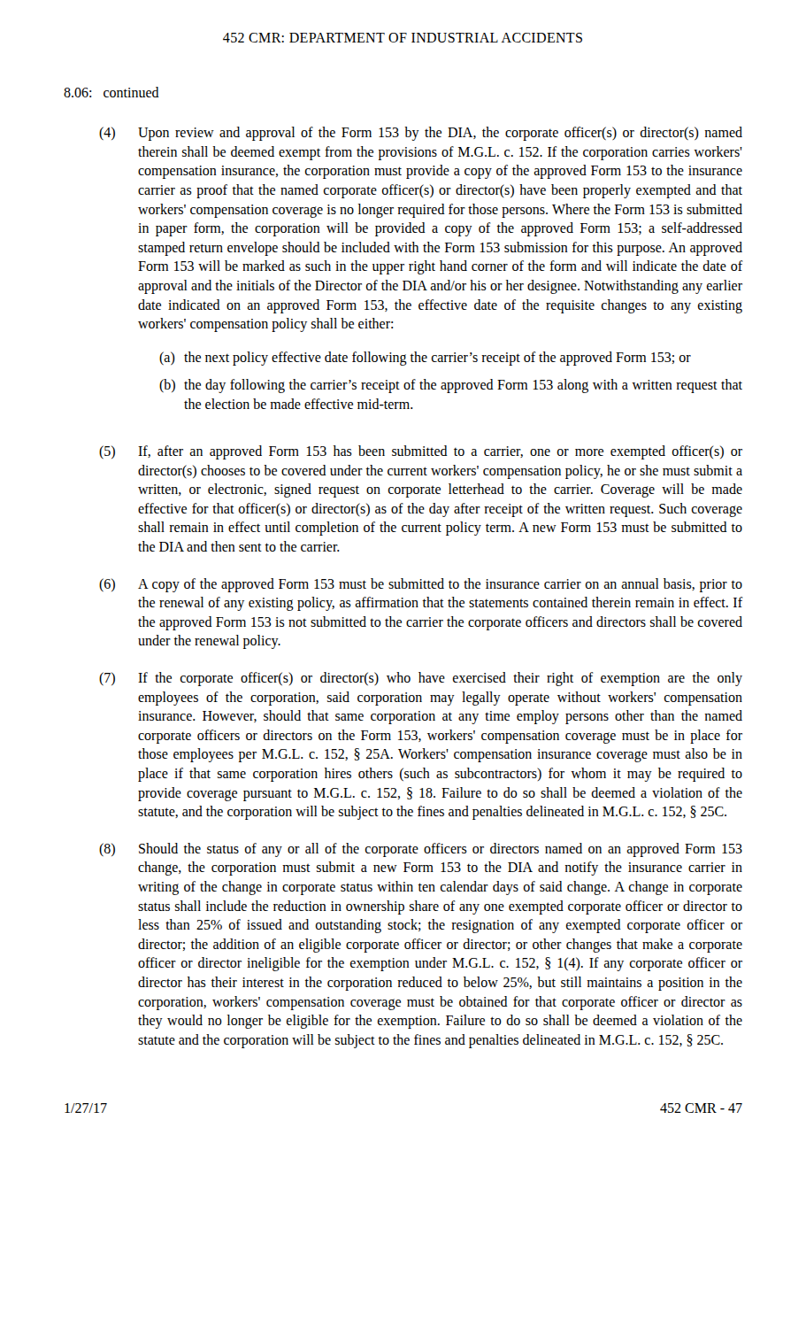452 CMR: DEPARTMENT OF INDUSTRIAL ACCIDENTS
8.06: continued
(4)
Upon review and approval of the Form 153 by the DIA, the corporate officer(s) or director(s) named therein shall be deemed exempt from the provisions of M.G.L. c. 152. If the corporation carries workers' compensation insurance, the corporation must provide a copy of the approved Form 153 to the insurance carrier as proof that the named corporate officer(s) or director(s) have been properly exempted and that workers' compensation coverage is no longer required for those persons. Where the Form 153 is submitted in paper form, the corporation will be provided a copy of the approved Form 153; a self-addressed stamped return envelope should be included with the Form 153 submission for this purpose. An approved Form 153 will be marked as such in the upper right hand corner of the form and will indicate the date of approval and the initials of the Director of the DIA and/or his or her designee. Notwithstanding any earlier date indicated on an approved Form 153, the effective date of the requisite changes to any existing workers' compensation policy shall be either:
(a)
the next policy effective date following the carrier’s receipt of the approved Form 153; or
(b)
the day following the carrier’s receipt of the approved Form 153 along with a written request that the election be made effective mid-term.
(5)
If, after an approved Form 153 has been submitted to a carrier, one or more exempted officer(s) or director(s) chooses to be covered under the current workers' compensation policy, he or she must submit a written, or electronic, signed request on corporate letterhead to the carrier. Coverage will be made effective for that officer(s) or director(s) as of the day after receipt of the written request. Such coverage shall remain in effect until completion of the current policy term. A new Form 153 must be submitted to the DIA and then sent to the carrier.
(6)
A copy of the approved Form 153 must be submitted to the insurance carrier on an annual basis, prior to the renewal of any existing policy, as affirmation that the statements contained therein remain in effect. If the approved Form 153 is not submitted to the carrier the corporate officers and directors shall be covered under the renewal policy.
(7)
If the corporate officer(s) or director(s) who have exercised their right of exemption are the only employees of the corporation, said corporation may legally operate without workers' compensation insurance. However, should that same corporation at any time employ persons other than the named corporate officers or directors on the Form 153, workers' compensation coverage must be in place for those employees per M.G.L. c. 152, § 25A. Workers' compensation insurance coverage must also be in place if that same corporation hires others (such as subcontractors) for whom it may be required to provide coverage pursuant to M.G.L. c. 152, § 18. Failure to do so shall be deemed a violation of the statute, and the corporation will be subject to the fines and penalties delineated in M.G.L. c. 152, § 25C.
(8)
Should the status of any or all of the corporate officers or directors named on an approved Form 153 change, the corporation must submit a new Form 153 to the DIA and notify the insurance carrier in writing of the change in corporate status within ten calendar days of said change. A change in corporate status shall include the reduction in ownership share of any one exempted corporate officer or director to less than 25% of issued and outstanding stock; the resignation of any exempted corporate officer or director; the addition of an eligible corporate officer or director; or other changes that make a corporate officer or director ineligible for the exemption under M.G.L. c. 152, § 1(4). If any corporate officer or director has their interest in the corporation reduced to below 25%, but still maintains a position in the corporation, workers' compensation coverage must be obtained for that corporate officer or director as they would no longer be eligible for the exemption. Failure to do so shall be deemed a violation of the statute and the corporation will be subject to the fines and penalties delineated in M.G.L. c. 152, § 25C.
1/27/17
452 CMR - 47